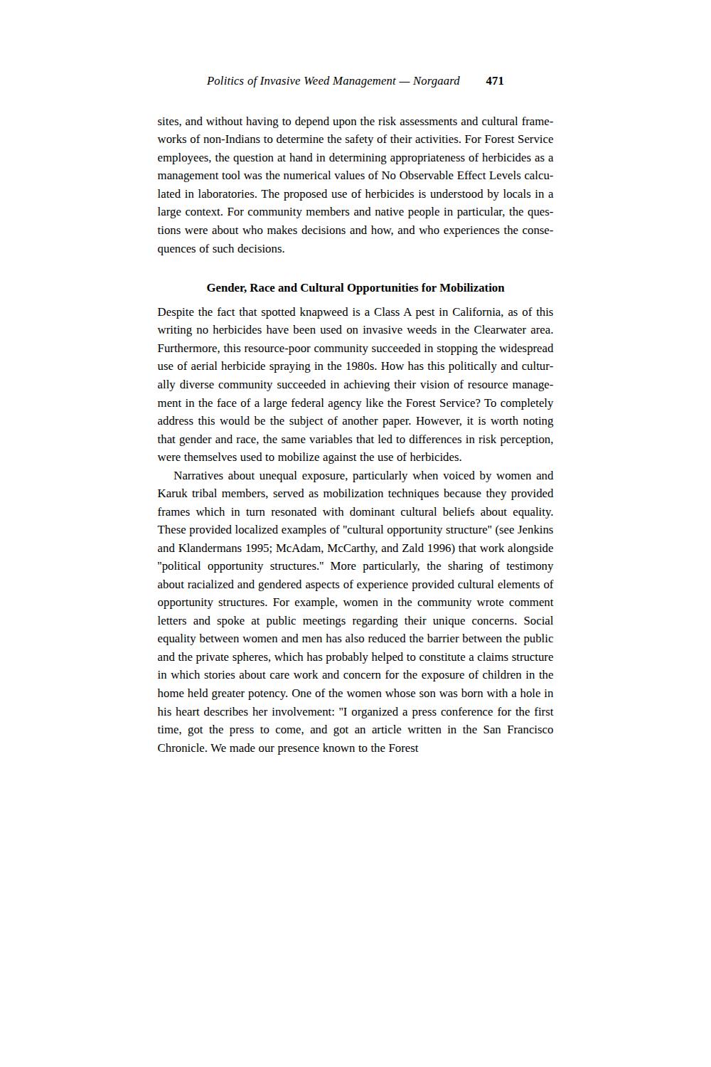Politics of Invasive Weed Management — Norgaard471
sites, and without having to depend upon the risk assessments and cultural frameworks of non-Indians to determine the safety of their activities. For Forest Service employees, the question at hand in determining appropriateness of herbicides as a management tool was the numerical values of No Observable Effect Levels calculated in laboratories. The proposed use of herbicides is understood by locals in a large context. For community members and native people in particular, the questions were about who makes decisions and how, and who experiences the consequences of such decisions.
Gender, Race and Cultural Opportunities for Mobilization
Despite the fact that spotted knapweed is a Class A pest in California, as of this writing no herbicides have been used on invasive weeds in the Clearwater area. Furthermore, this resource-poor community succeeded in stopping the widespread use of aerial herbicide spraying in the 1980s. How has this politically and culturally diverse community succeeded in achieving their vision of resource management in the face of a large federal agency like the Forest Service? To completely address this would be the subject of another paper. However, it is worth noting that gender and race, the same variables that led to differences in risk perception, were themselves used to mobilize against the use of herbicides.
Narratives about unequal exposure, particularly when voiced by women and Karuk tribal members, served as mobilization techniques because they provided frames which in turn resonated with dominant cultural beliefs about equality. These provided localized examples of ''cultural opportunity structure'' (see Jenkins and Klandermans 1995; McAdam, McCarthy, and Zald 1996) that work alongside ''political opportunity structures.'' More particularly, the sharing of testimony about racialized and gendered aspects of experience provided cultural elements of opportunity structures. For example, women in the community wrote comment letters and spoke at public meetings regarding their unique concerns. Social equality between women and men has also reduced the barrier between the public and the private spheres, which has probably helped to constitute a claims structure in which stories about care work and concern for the exposure of children in the home held greater potency. One of the women whose son was born with a hole in his heart describes her involvement: ''I organized a press conference for the first time, got the press to come, and got an article written in the San Francisco Chronicle. We made our presence known to the Forest